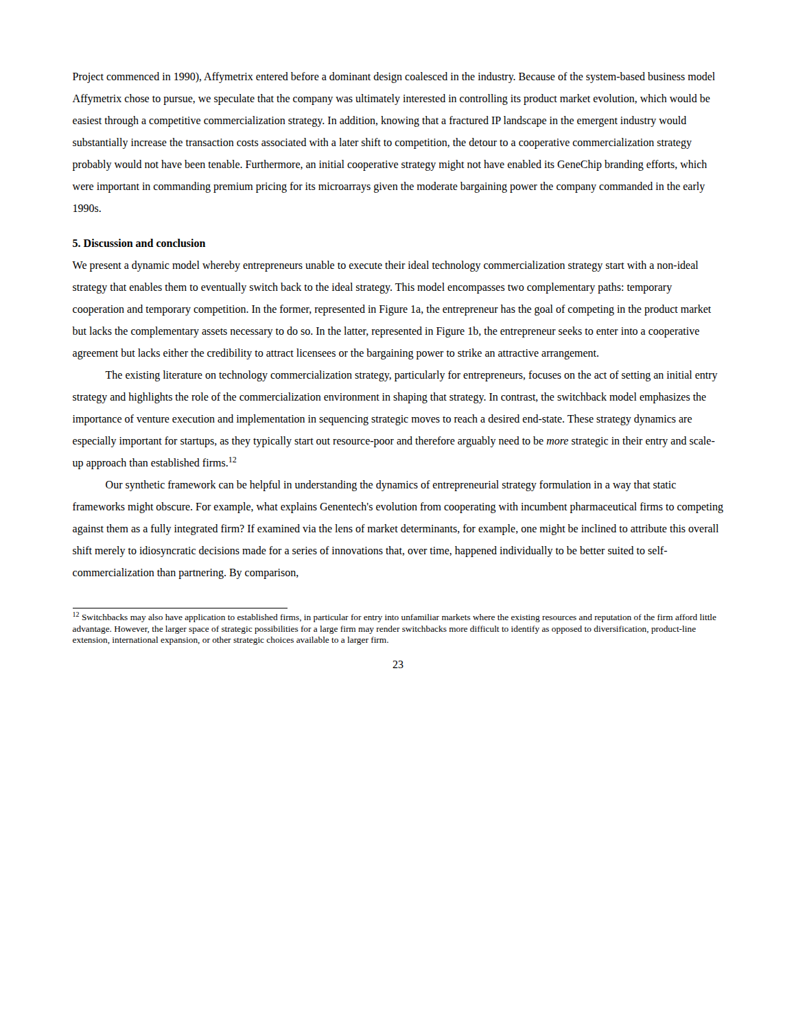Project commenced in 1990), Affymetrix entered before a dominant design coalesced in the industry. Because of the system-based business model Affymetrix chose to pursue, we speculate that the company was ultimately interested in controlling its product market evolution, which would be easiest through a competitive commercialization strategy. In addition, knowing that a fractured IP landscape in the emergent industry would substantially increase the transaction costs associated with a later shift to competition, the detour to a cooperative commercialization strategy probably would not have been tenable. Furthermore, an initial cooperative strategy might not have enabled its GeneChip branding efforts, which were important in commanding premium pricing for its microarrays given the moderate bargaining power the company commanded in the early 1990s.
5. Discussion and conclusion
We present a dynamic model whereby entrepreneurs unable to execute their ideal technology commercialization strategy start with a non-ideal strategy that enables them to eventually switch back to the ideal strategy. This model encompasses two complementary paths: temporary cooperation and temporary competition. In the former, represented in Figure 1a, the entrepreneur has the goal of competing in the product market but lacks the complementary assets necessary to do so. In the latter, represented in Figure 1b, the entrepreneur seeks to enter into a cooperative agreement but lacks either the credibility to attract licensees or the bargaining power to strike an attractive arrangement.
The existing literature on technology commercialization strategy, particularly for entrepreneurs, focuses on the act of setting an initial entry strategy and highlights the role of the commercialization environment in shaping that strategy. In contrast, the switchback model emphasizes the importance of venture execution and implementation in sequencing strategic moves to reach a desired end-state. These strategy dynamics are especially important for startups, as they typically start out resource-poor and therefore arguably need to be more strategic in their entry and scale-up approach than established firms.12
Our synthetic framework can be helpful in understanding the dynamics of entrepreneurial strategy formulation in a way that static frameworks might obscure. For example, what explains Genentech's evolution from cooperating with incumbent pharmaceutical firms to competing against them as a fully integrated firm? If examined via the lens of market determinants, for example, one might be inclined to attribute this overall shift merely to idiosyncratic decisions made for a series of innovations that, over time, happened individually to be better suited to self-commercialization than partnering. By comparison,
12 Switchbacks may also have application to established firms, in particular for entry into unfamiliar markets where the existing resources and reputation of the firm afford little advantage. However, the larger space of strategic possibilities for a large firm may render switchbacks more difficult to identify as opposed to diversification, product-line extension, international expansion, or other strategic choices available to a larger firm.
23